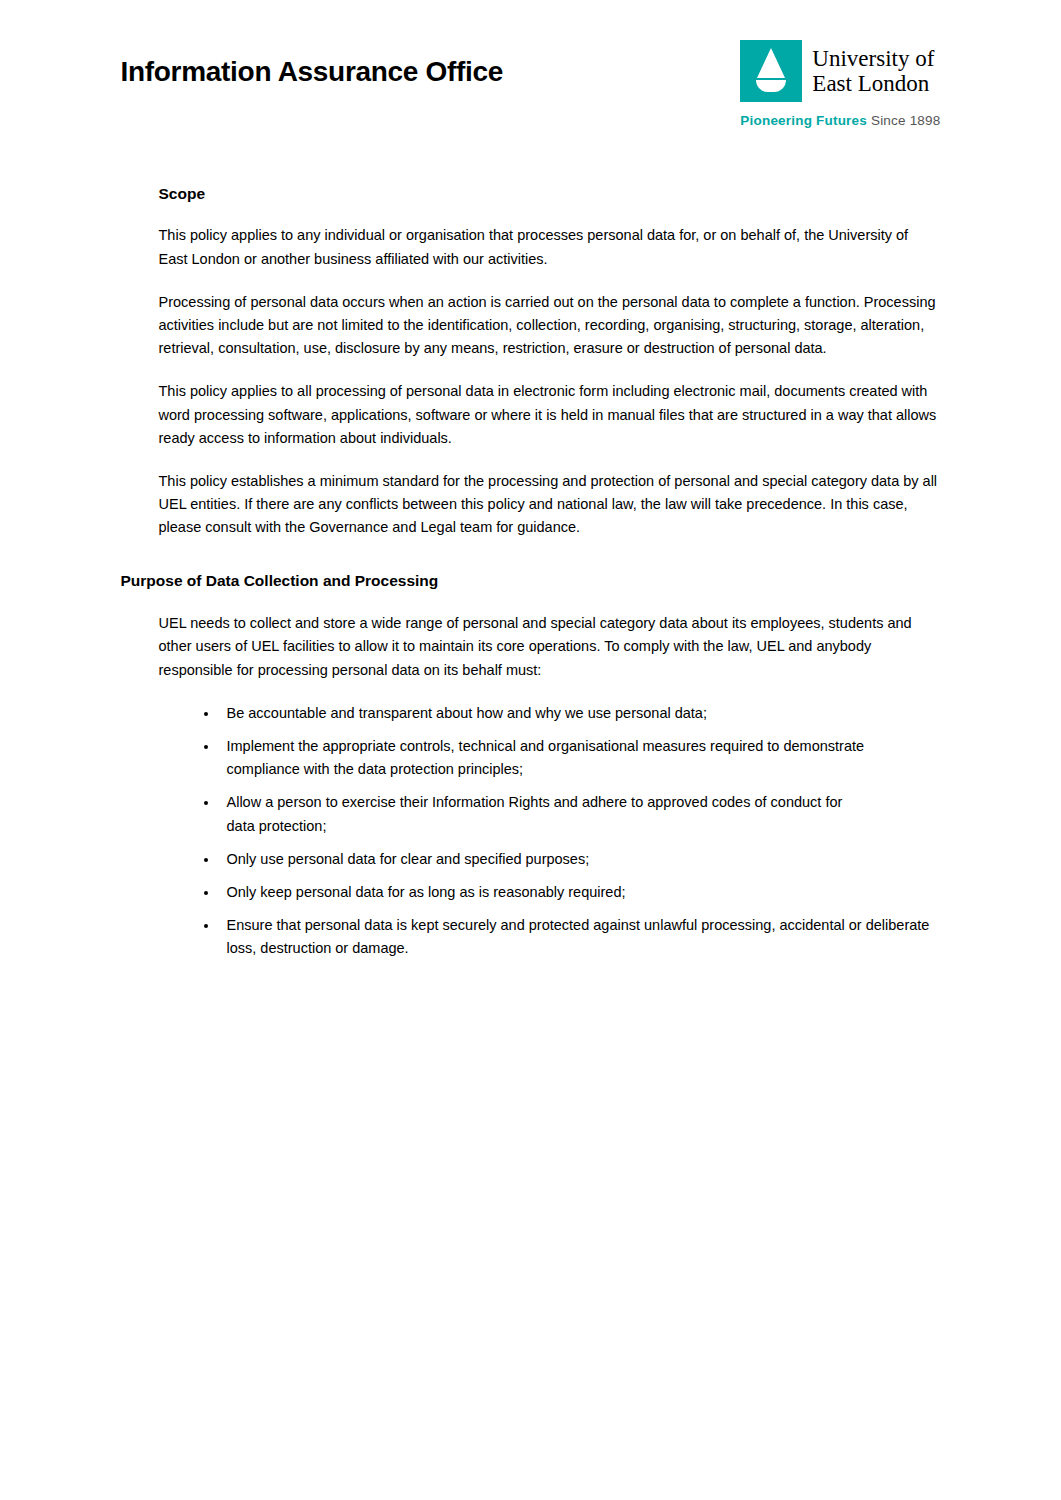Information Assurance Office
University of
East London
Pioneering Futures Since 1898
Scope
This policy applies to any individual or organisation that processes personal data for, or on behalf of, the University of East London or another business affiliated with our activities.
Processing of personal data occurs when an action is carried out on the personal data to complete a function. Processing activities include but are not limited to the identification, collection, recording, organising, structuring, storage, alteration, retrieval, consultation, use, disclosure by any means, restriction, erasure or destruction of personal data.
This policy applies to all processing of personal data in electronic form including electronic mail, documents created with word processing software, applications, software or where it is held in manual files that are structured in a way that allows ready access to information about individuals.
This policy establishes a minimum standard for the processing and protection of personal and special category data by all UEL entities. If there are any conflicts between this policy and national law, the law will take precedence. In this case, please consult with the Governance and Legal team for guidance.
Purpose of Data Collection and Processing
UEL needs to collect and store a wide range of personal and special category data about its employees, students and other users of UEL facilities to allow it to maintain its core operations. To comply with the law, UEL and anybody responsible for processing personal data on its behalf must:
Be accountable and transparent about how and why we use personal data;
Implement the appropriate controls, technical and organisational measures required to demonstrate compliance with the data protection principles;
Allow a person to exercise their Information Rights and adhere to approved codes of conduct for data protection;
Only use personal data for clear and specified purposes;
Only keep personal data for as long as is reasonably required;
Ensure that personal data is kept securely and protected against unlawful processing, accidental or deliberate loss, destruction or damage.